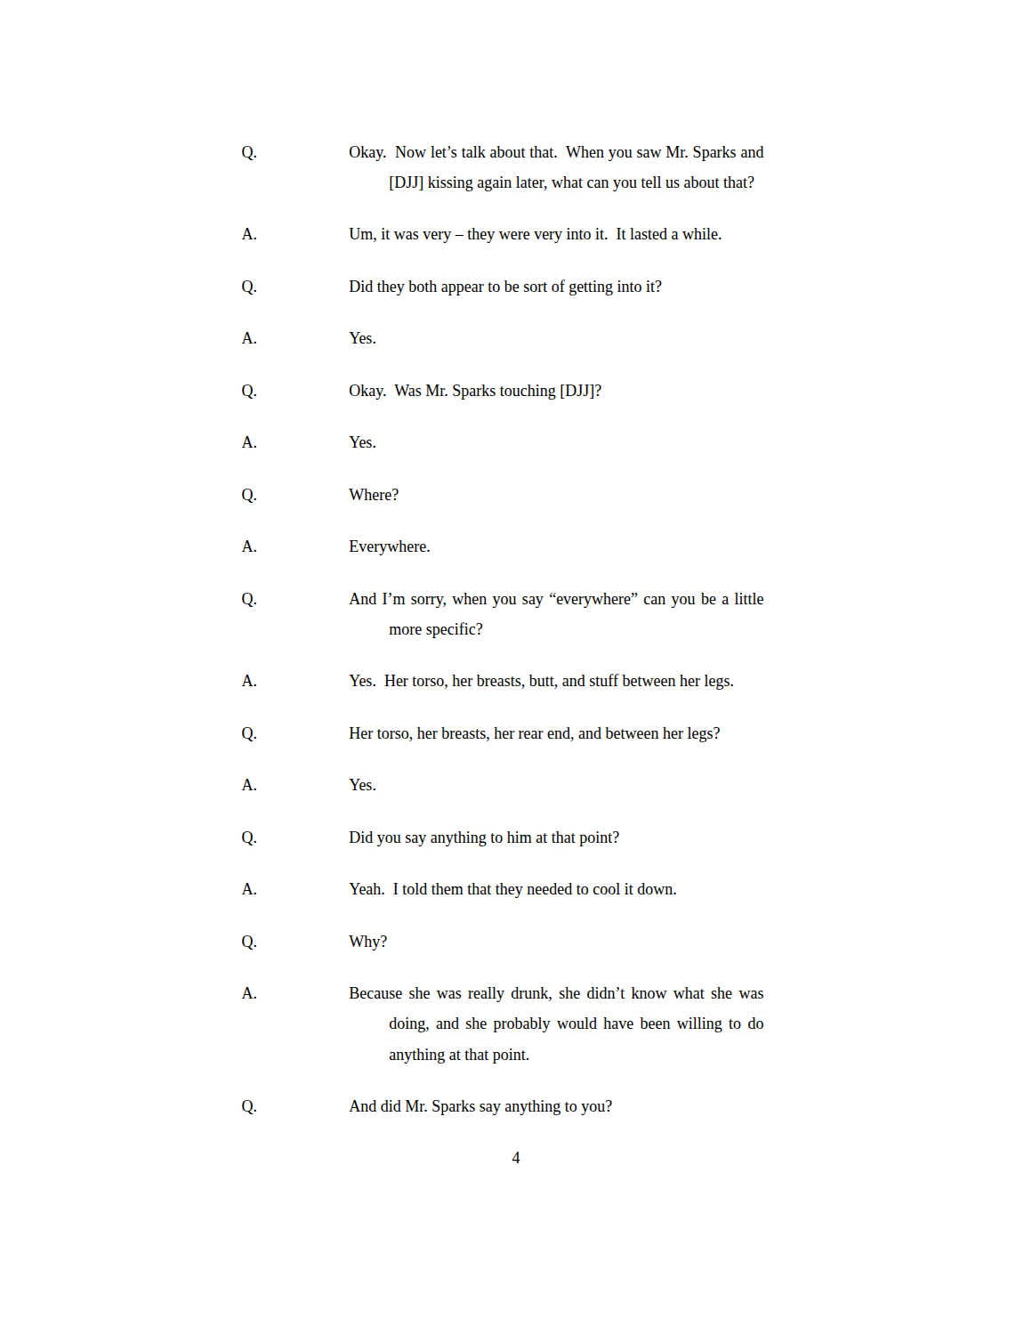Q. Okay. Now let’s talk about that. When you saw Mr. Sparks and [DJJ] kissing again later, what can you tell us about that?
A. Um, it was very – they were very into it. It lasted a while.
Q. Did they both appear to be sort of getting into it?
A. Yes.
Q. Okay. Was Mr. Sparks touching [DJJ]?
A. Yes.
Q. Where?
A. Everywhere.
Q. And I’m sorry, when you say “everywhere” can you be a little more specific?
A. Yes. Her torso, her breasts, butt, and stuff between her legs.
Q. Her torso, her breasts, her rear end, and between her legs?
A. Yes.
Q. Did you say anything to him at that point?
A. Yeah. I told them that they needed to cool it down.
Q. Why?
A. Because she was really drunk, she didn’t know what she was doing, and she probably would have been willing to do anything at that point.
Q. And did Mr. Sparks say anything to you?
4